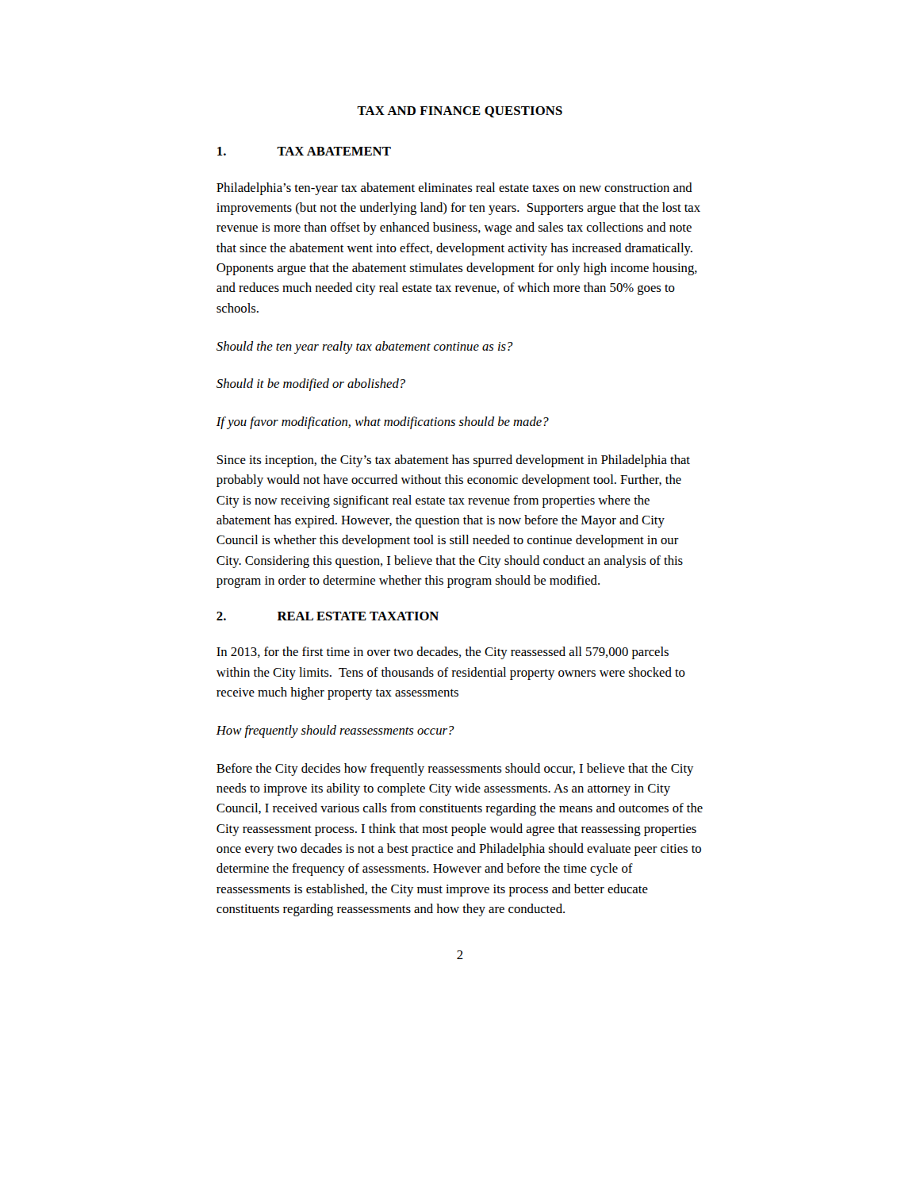TAX AND FINANCE QUESTIONS
1. TAX ABATEMENT
Philadelphia’s ten-year tax abatement eliminates real estate taxes on new construction and improvements (but not the underlying land) for ten years. Supporters argue that the lost tax revenue is more than offset by enhanced business, wage and sales tax collections and note that since the abatement went into effect, development activity has increased dramatically. Opponents argue that the abatement stimulates development for only high income housing, and reduces much needed city real estate tax revenue, of which more than 50% goes to schools.
Should the ten year realty tax abatement continue as is?
Should it be modified or abolished?
If you favor modification, what modifications should be made?
Since its inception, the City’s tax abatement has spurred development in Philadelphia that probably would not have occurred without this economic development tool. Further, the City is now receiving significant real estate tax revenue from properties where the abatement has expired. However, the question that is now before the Mayor and City Council is whether this development tool is still needed to continue development in our City. Considering this question, I believe that the City should conduct an analysis of this program in order to determine whether this program should be modified.
2. REAL ESTATE TAXATION
In 2013, for the first time in over two decades, the City reassessed all 579,000 parcels within the City limits. Tens of thousands of residential property owners were shocked to receive much higher property tax assessments
How frequently should reassessments occur?
Before the City decides how frequently reassessments should occur, I believe that the City needs to improve its ability to complete City wide assessments. As an attorney in City Council, I received various calls from constituents regarding the means and outcomes of the City reassessment process. I think that most people would agree that reassessing properties once every two decades is not a best practice and Philadelphia should evaluate peer cities to determine the frequency of assessments. However and before the time cycle of reassessments is established, the City must improve its process and better educate constituents regarding reassessments and how they are conducted.
2